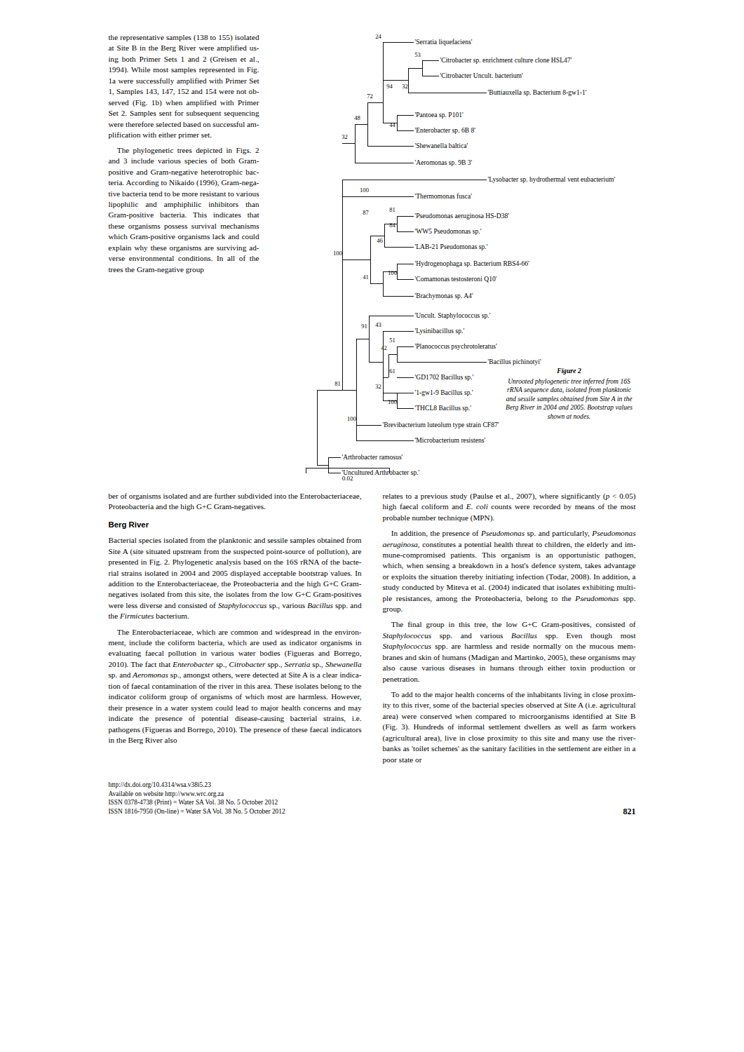the representative samples (138 to 155) isolated at Site B in the Berg River were amplified using both Primer Sets 1 and 2 (Greisen et al., 1994). While most samples represented in Fig. 1a were successfully amplified with Primer Set 1, Samples 143, 147, 152 and 154 were not observed (Fig. 1b) when amplified with Primer Set 2. Samples sent for subsequent sequencing were therefore selected based on successful amplification with either primer set.
The phylogenetic trees depicted in Figs. 2 and 3 include various species of both Gram-positive and Gram-negative heterotrophic bacteria. According to Nikaido (1996), Gram-negative bacteria tend to be more resistant to various lipophilic and amphiphilic inhibitors than Gram-positive bacteria. This indicates that these organisms possess survival mechanisms which Gram-positive organisms lack and could explain why these organisms are surviving adverse environmental conditions. In all of the trees the Gram-negative group
'Serratia liquefaciens'
'Citrobacter sp. enrichment culture clone HSL47'
'Citrobacter Uncult. bacterium'
53
'Buttiauxella sp. Bacterium 8-gw1-1'
32
24
94
'Pantoea sp. P101'
'Enterobacter sp. 6B 8'
44
72
'Shewanella baltica'
48
'Aeromonas sp. 9B 3'
32
'Lysobacter sp. hydrothermal vent eubacterium'
'Thermomonas fusca'
100
'Pseudomonas aeruginosa HS-D38'
81
'WW5 Pseudomonas sp.'
84
'LAB-21 Pseudomonas sp.'
46
87
'Hydrogenophaga sp. Bacterium RBS4-66'
'Comamonas testosteroni Q10'
100
'Brachymonas sp. A4'
41
100
'Uncult. Staphylococcus sp.'
'Lysinibacillus sp.'
43
'Planococcus psychrotoleratus'
51
'Bacillus pichinotyi'
42
'GD1702 Bacillus sp.'
61
'1-gw1-9 Bacillus sp.'
32
'THCL8 Bacillus sp.'
100
91
'Brevibacterium luteolum type strain CF87'
100
'Microbacterium resistens'
81
'Arthrobacter ramosus'
'Uncultured Arthrobacter sp.'
0.02
Figure 2 Unrooted phylogenetic tree inferred from 16S rRNA sequence data, isolated from planktonic and sessile samples obtained from Site A in the Berg River in 2004 and 2005. Bootstrap values shown at nodes.
ber of organisms isolated and are further subdivided into the Enterobacteriaceae, Proteobacteria and the high G+C Gram-negatives.
Berg River
Bacterial species isolated from the planktonic and sessile samples obtained from Site A (site situated upstream from the suspected point-source of pollution), are presented in Fig. 2. Phylogenetic analysis based on the 16S rRNA of the bacterial strains isolated in 2004 and 2005 displayed acceptable bootstrap values. In addition to the Enterobacteriaceae, the Proteobacteria and the high G+C Gram-negatives isolated from this site, the isolates from the low G+C Gram-positives were less diverse and consisted of Staphylococcus sp., various Bacillus spp. and the Firmicutes bacterium.
The Enterobacteriaceae, which are common and widespread in the environment, include the coliform bacteria, which are used as indicator organisms in evaluating faecal pollution in various water bodies (Figueras and Borrego, 2010). The fact that Enterobacter sp., Citrobacter spp., Serratia sp., Shewanella sp. and Aeromonas sp., amongst others, were detected at Site A is a clear indication of faecal contamination of the river in this area. These isolates belong to the indicator coliform group of organisms of which most are harmless. However, their presence in a water system could lead to major health concerns and may indicate the presence of potential disease-causing bacterial strains, i.e. pathogens (Figueras and Borrego, 2010). The presence of these faecal indicators in the Berg River also
relates to a previous study (Paulse et al., 2007), where significantly (p < 0.05) high faecal coliform and E. coli counts were recorded by means of the most probable number technique (MPN).
In addition, the presence of Pseudomonas sp. and particularly, Pseudomonas aeruginosa, constitutes a potential health threat to children, the elderly and immune-compromised patients. This organism is an opportunistic pathogen, which, when sensing a breakdown in a host's defence system, takes advantage or exploits the situation thereby initiating infection (Todar, 2008). In addition, a study conducted by Miteva et al. (2004) indicated that isolates exhibiting multiple resistances, among the Proteobacteria, belong to the Pseudomonas spp. group.
The final group in this tree, the low G+C Gram-positives, consisted of Staphylococcus spp. and various Bacillus spp. Even though most Staphylococcus spp. are harmless and reside normally on the mucous membranes and skin of humans (Madigan and Martinko, 2005), these organisms may also cause various diseases in humans through either toxin production or penetration.
To add to the major health concerns of the inhabitants living in close proximity to this river, some of the bacterial species observed at Site A (i.e. agricultural area) were conserved when compared to microorganisms identified at Site B (Fig. 3). Hundreds of informal settlement dwellers as well as farm workers (agricultural area), live in close proximity to this site and many use the riverbanks as 'toilet schemes' as the sanitary facilities in the settlement are either in a poor state or
http://dx.doi.org/10.4314/wsa.v38i5.23
Available on website http://www.wrc.org.za
ISSN 0378-4738 (Print) = Water SA Vol. 38 No. 5 October 2012
ISSN 1816-7950 (On-line) = Water SA Vol. 38 No. 5 October 2012
821